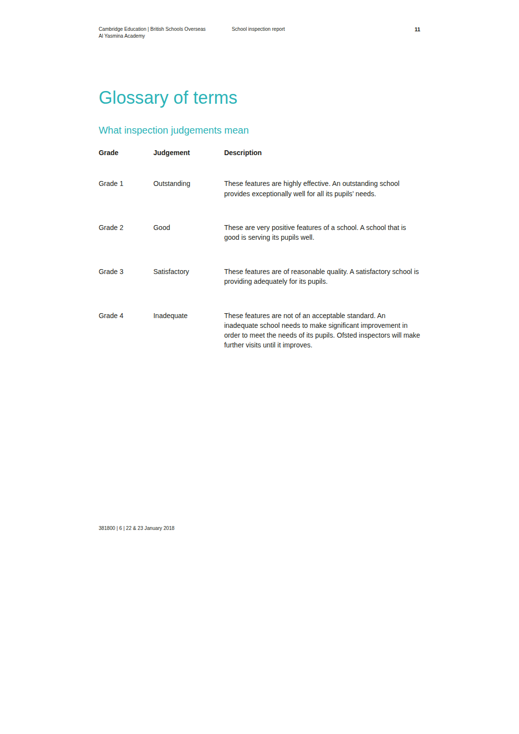Cambridge Education | British Schools Overseas School inspection report
Al Yasmina Academy
11
Glossary of terms
What inspection judgements mean
| Grade | Judgement | Description |
| --- | --- | --- |
| Grade 1 | Outstanding | These features are highly effective. An outstanding school provides exceptionally well for all its pupils’ needs. |
| Grade 2 | Good | These are very positive features of a school. A school that is good is serving its pupils well. |
| Grade 3 | Satisfactory | These features are of reasonable quality. A satisfactory school is providing adequately for its pupils. |
| Grade 4 | Inadequate | These features are not of an acceptable standard. An inadequate school needs to make significant improvement in order to meet the needs of its pupils. Ofsted inspectors will make further visits until it improves. |
381800 | 6 | 22 & 23 January 2018